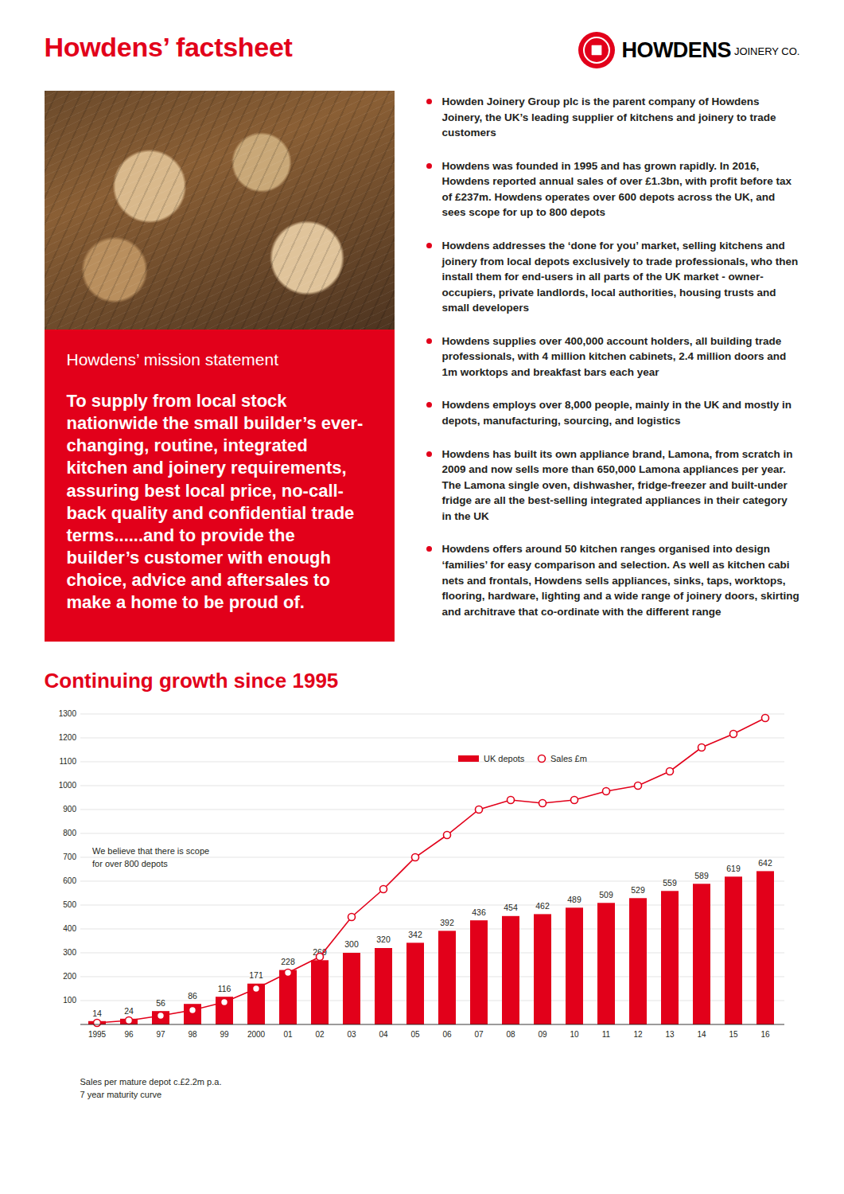Howdens’ factsheet
HOWDENSJOINERY CO.
Howdens’ mission statement
To supply from local stock nationwide the small builder’s ever-changing, routine, integrated kitchen and joinery requirements, assuring best local price, no-call-back quality and confidential trade terms......and to provide the builder’s customer with enough choice, advice and aftersales to make a home to be proud of.
Howden Joinery Group plc is the parent company of Howdens Joinery, the UK’s leading supplier of kitchens and joinery to trade customers
Howdens was founded in 1995 and has grown rapidly. In 2016, Howdens reported annual sales of over £1.3bn, with profit before tax of £237m. Howdens operates over 600 depots across the UK, and sees scope for up to 800 depots
Howdens addresses the ‘done for you’ market, selling kitchens and joinery from local depots exclusively to trade professionals, who then install them for end-users in all parts of the UK market - owner-occupiers, private landlords, local authorities, housing trusts and small developers
Howdens supplies over 400,000 account holders, all building trade professionals, with 4 million kitchen cabinets, 2.4 million doors and 1m worktops and breakfast bars each year
Howdens employs over 8,000 people, mainly in the UK and mostly in depots, manufacturing, sourcing, and logistics
Howdens has built its own appliance brand, Lamona, from scratch in 2009 and now sells more than 650,000 Lamona appliances per year. The Lamona single oven, dishwasher, fridge-freezer and built-under fridge are all the best-selling integrated appliances in their category in the UK
Howdens offers around 50 kitchen ranges organised into design ‘families’ for easy comparison and selection. As well as kitchen cabi nets and frontals, Howdens sells appliances, sinks, taps, worktops, flooring, hardware, lighting and a wide range of joinery doors, skirting and architrave that co-ordinate with the different range
Continuing growth since 1995
1300 1200 1100 1000 900 800 700 600 500 400 300 200 100 UK depots Sales £m We believe that there is scope for over 800 depots 14 24 56 86 116 171 228 269 300 320 342 392 436 454 462 489 509 529 559 589 619 642 1995 96 97 98 99 2000 01 02 03 04 05 06 07 08 09 10 11 12 13 14 15 16
Sales per mature depot c.£2.2m p.a.
7 year maturity curve